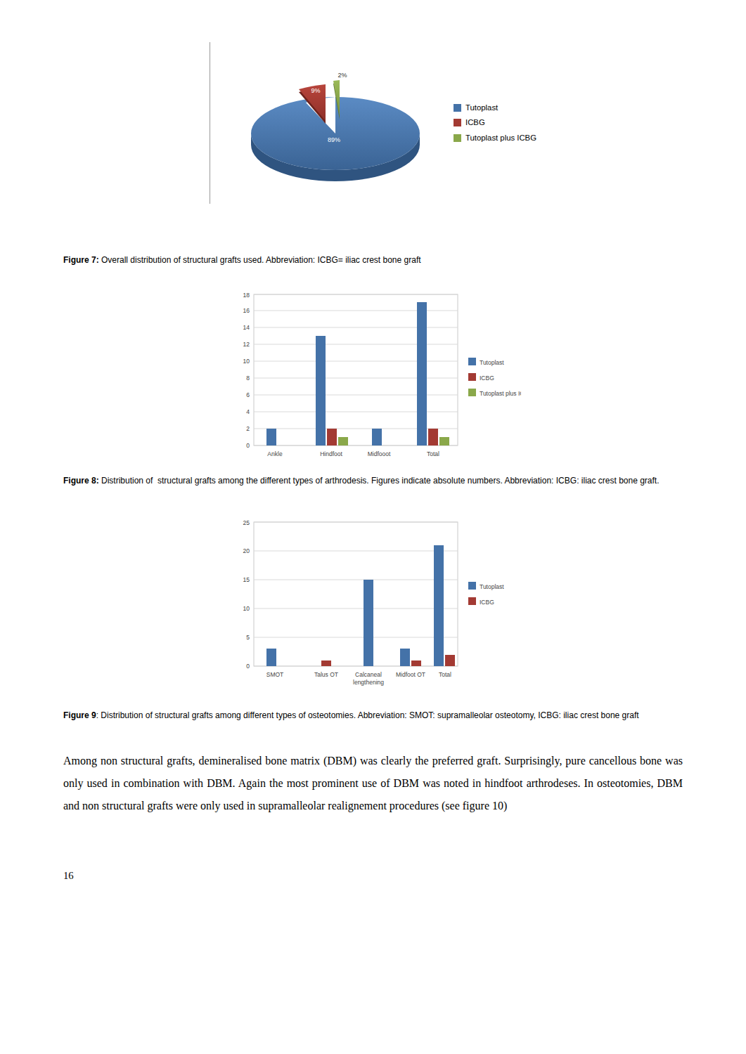89% 9% 2%
Tutoplast
ICBG
Tutoplast plus ICBG
Figure 7: Overall distribution of structural grafts used. Abbreviation: ICBG= iliac crest bone graft
0 2 4 6 8 10 12 14 16 18 Ankle Hindfoot Midfooot Total Tutoplast ICBG Tutoplast plus ICBG
Figure 8: Distribution of structural grafts among the different types of arthrodesis. Figures indicate absolute numbers. Abbreviation: ICBG: iliac crest bone graft.
0 5 10 15 20 25 SMOT Talus OT Calcaneal lengthening Midfoot OT Total Tutoplast ICBG
Figure 9: Distribution of structural grafts among different types of osteotomies. Abbreviation: SMOT: supramalleolar osteotomy, ICBG: iliac crest bone graft
Among non structural grafts, demineralised bone matrix (DBM) was clearly the preferred graft. Surprisingly, pure cancellous bone was only used in combination with DBM. Again the most prominent use of DBM was noted in hindfoot arthrodeses. In osteotomies, DBM and non structural grafts were only used in supramalleolar realignement procedures (see figure 10)
16